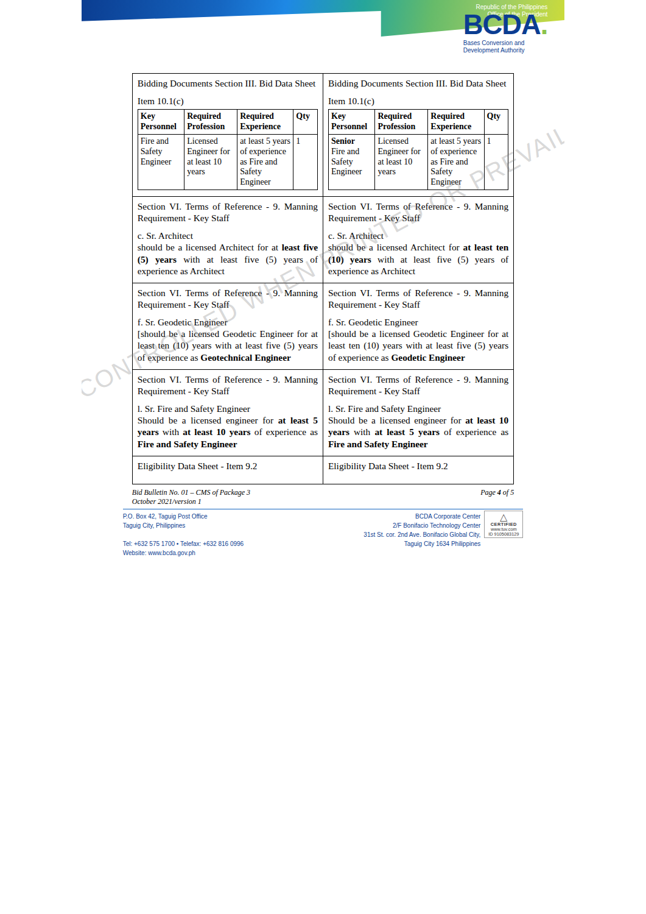Republic of the Philippines
Office of the President
BCDA.
Bases Conversion and
Development Authority
UNCONTROLLED WHEN PRINTED OR PREVAILED
| Bidding Documents Section III. Bid Data Sheet Item 10.1(c) / Key Personnel / Required Profession / Required Experience / Qty / / --- / --- / --- / --- / / Fire and Safety Engineer / Licensed Engineer for at least 10 years / at least 5 years of experience as Fire and Safety Engineer / 1 / | Bidding Documents Section III. Bid Data Sheet Item 10.1(c) / Key Personnel / Required Profession / Required Experience / Qty / / --- / --- / --- / --- / / Senior Fire and Safety Engineer / Licensed Engineer for at least 10 years / at least 5 years of experience as Fire and Safety Engineer / 1 / |
| Section VI. Terms of Reference - 9. Manning Requirement - Key Staff c. Sr. Architect should be a licensed Architect for at least five (5) years with at least five (5) years of experience as Architect | Section VI. Terms of Reference - 9. Manning Requirement - Key Staff c. Sr. Architect should be a licensed Architect for at least ten (10) years with at least five (5) years of experience as Architect |
| Section VI. Terms of Reference - 9. Manning Requirement - Key Staff f. Sr. Geodetic Engineer [should be a licensed Geodetic Engineer for at least ten (10) years with at least five (5) years of experience as Geotechnical Engineer | Section VI. Terms of Reference - 9. Manning Requirement - Key Staff f. Sr. Geodetic Engineer [should be a licensed Geodetic Engineer for at least ten (10) years with at least five (5) years of experience as Geodetic Engineer |
| Section VI. Terms of Reference - 9. Manning Requirement - Key Staff l. Sr. Fire and Safety Engineer Should be a licensed engineer for at least 5 years with at least 10 years of experience as Fire and Safety Engineer | Section VI. Terms of Reference - 9. Manning Requirement - Key Staff l. Sr. Fire and Safety Engineer Should be a licensed engineer for at least 10 years with at least 5 years of experience as Fire and Safety Engineer |
| Eligibility Data Sheet - Item 9.2 | Eligibility Data Sheet - Item 9.2 |
Page 4 of 5 Bid Bulletin No. 01 – CMS of Package 3
October 2021/version 1
P.O. Box 42, Taguig Post Office
Taguig City, Philippines
Tel: +632 575 1700 • Telefax: +632 816 0996
Website: www.bcda.gov.ph
BCDA Corporate Center
2/F Bonifacio Technology Center
31st St. cor. 2nd Ave. Bonifacio Global City,
Taguig City 1634 Philippines
△
CERTIFIED
www.tuv.com
ID 9105083129